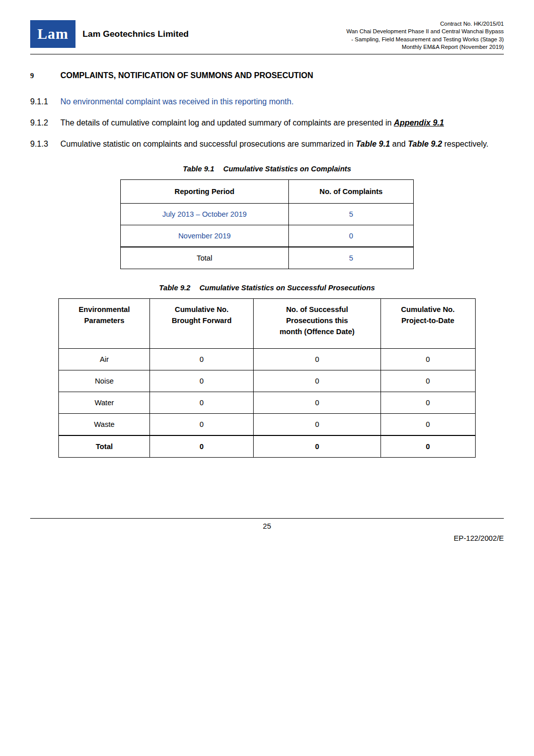Lam
Lam Geotechnics Limited
Contract No. HK/2015/01
Wan Chai Development Phase II and Central Wanchai Bypass
- Sampling, Field Measurement and Testing Works (Stage 3)
Monthly EM&A Report (November 2019)
9 COMPLAINTS, NOTIFICATION OF SUMMONS AND PROSECUTION
9.1.1
No environmental complaint was received in this reporting month.
9.1.2
The details of cumulative complaint log and updated summary of complaints are presented in Appendix 9.1
9.1.3
Cumulative statistic on complaints and successful prosecutions are summarized in Table 9.1 and Table 9.2 respectively.
Table 9.1 Cumulative Statistics on Complaints
| Reporting Period | No. of Complaints |
| --- | --- |
| July 2013 – October 2019 | 5 |
| November 2019 | 0 |
| Total | 5 |
Table 9.2 Cumulative Statistics on Successful Prosecutions
| Environmental Parameters | Cumulative No. Brought Forward | No. of Successful Prosecutions this month (Offence Date) | Cumulative No. Project-to-Date |
| --- | --- | --- | --- |
| Air | 0 | 0 | 0 |
| Noise | 0 | 0 | 0 |
| Water | 0 | 0 | 0 |
| Waste | 0 | 0 | 0 |
| Total | 0 | 0 | 0 |
25
EP-122/2002/E